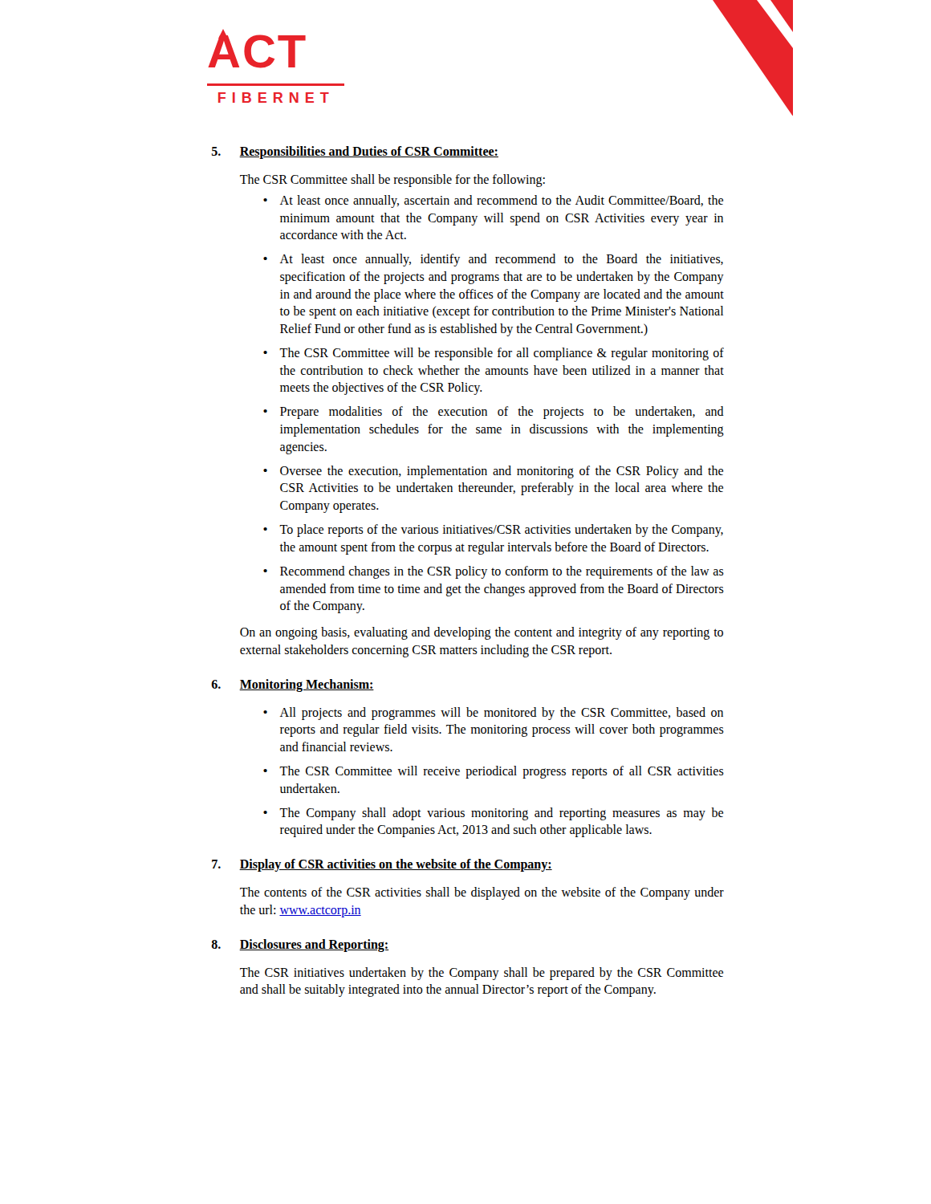ACT
FIBERNET
Responsibilities and Duties of CSR Committee:
The CSR Committee shall be responsible for the following:
At least once annually, ascertain and recommend to the Audit Committee/Board, the minimum amount that the Company will spend on CSR Activities every year in accordance with the Act.
At least once annually, identify and recommend to the Board the initiatives, specification of the projects and programs that are to be undertaken by the Company in and around the place where the offices of the Company are located and the amount to be spent on each initiative (except for contribution to the Prime Minister's National Relief Fund or other fund as is established by the Central Government.)
The CSR Committee will be responsible for all compliance & regular monitoring of the contribution to check whether the amounts have been utilized in a manner that meets the objectives of the CSR Policy.
Prepare modalities of the execution of the projects to be undertaken, and implementation schedules for the same in discussions with the implementing agencies.
Oversee the execution, implementation and monitoring of the CSR Policy and the CSR Activities to be undertaken thereunder, preferably in the local area where the Company operates.
To place reports of the various initiatives/CSR activities undertaken by the Company, the amount spent from the corpus at regular intervals before the Board of Directors.
Recommend changes in the CSR policy to conform to the requirements of the law as amended from time to time and get the changes approved from the Board of Directors of the Company.
On an ongoing basis, evaluating and developing the content and integrity of any reporting to external stakeholders concerning CSR matters including the CSR report.
Monitoring Mechanism:
All projects and programmes will be monitored by the CSR Committee, based on reports and regular field visits. The monitoring process will cover both programmes and financial reviews.
The CSR Committee will receive periodical progress reports of all CSR activities undertaken.
The Company shall adopt various monitoring and reporting measures as may be required under the Companies Act, 2013 and such other applicable laws.
Display of CSR activities on the website of the Company:
The contents of the CSR activities shall be displayed on the website of the Company under the url: www.actcorp.in
Disclosures and Reporting:
The CSR initiatives undertaken by the Company shall be prepared by the CSR Committee and shall be suitably integrated into the annual Director’s report of the Company.